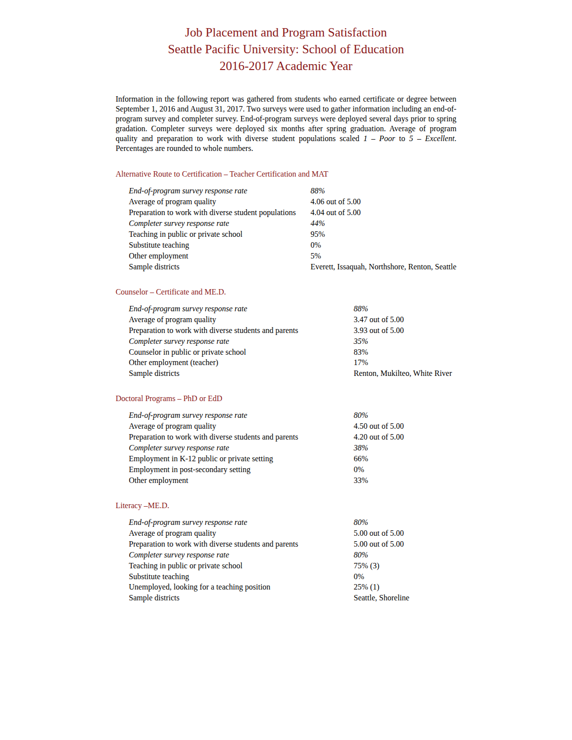Job Placement and Program Satisfaction Seattle Pacific University: School of Education 2016-2017 Academic Year
Information in the following report was gathered from students who earned certificate or degree between September 1, 2016 and August 31, 2017. Two surveys were used to gather information including an end-of-program survey and completer survey. End-of-program surveys were deployed several days prior to spring gradation. Completer surveys were deployed six months after spring graduation. Average of program quality and preparation to work with diverse student populations scaled 1 – Poor to 5 – Excellent. Percentages are rounded to whole numbers.
Alternative Route to Certification – Teacher Certification and MAT
| End-of-program survey response rate | 88% |
| Average of program quality | 4.06 out of 5.00 |
| Preparation to work with diverse student populations | 4.04 out of 5.00 |
| Completer survey response rate | 44% |
| Teaching in public or private school | 95% |
| Substitute teaching | 0% |
| Other employment | 5% |
| Sample districts | Everett, Issaquah, Northshore, Renton, Seattle |
Counselor – Certificate and ME.D.
| End-of-program survey response rate | 88% |
| Average of program quality | 3.47 out of 5.00 |
| Preparation to work with diverse students and parents | 3.93 out of 5.00 |
| Completer survey response rate | 35% |
| Counselor in public or private school | 83% |
| Other employment (teacher) | 17% |
| Sample districts | Renton, Mukilteo, White River |
Doctoral Programs – PhD or EdD
| End-of-program survey response rate | 80% |
| Average of program quality | 4.50 out of 5.00 |
| Preparation to work with diverse students and parents | 4.20 out of 5.00 |
| Completer survey response rate | 38% |
| Employment in K-12 public or private setting | 66% |
| Employment in post-secondary setting | 0% |
| Other employment | 33% |
Literacy –ME.D.
| End-of-program survey response rate | 80% |
| Average of program quality | 5.00 out of 5.00 |
| Preparation to work with diverse students and parents | 5.00 out of 5.00 |
| Completer survey response rate | 80% |
| Teaching in public or private school | 75% (3) |
| Substitute teaching | 0% |
| Unemployed, looking for a teaching position | 25% (1) |
| Sample districts | Seattle, Shoreline |